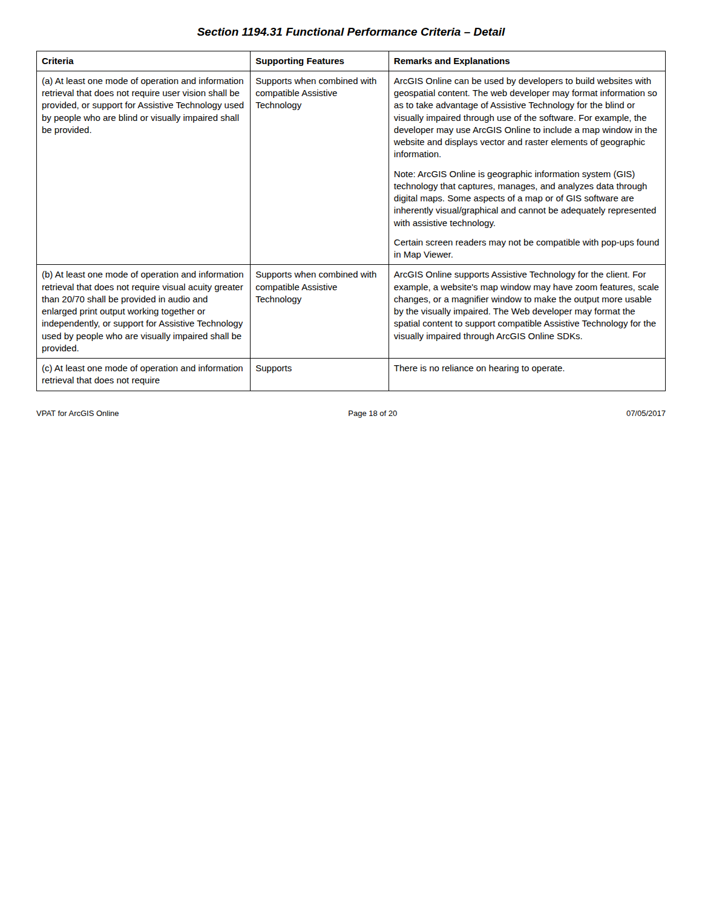Section 1194.31 Functional Performance Criteria – Detail
| Criteria | Supporting Features | Remarks and Explanations |
| --- | --- | --- |
| (a) At least one mode of operation and information retrieval that does not require user vision shall be provided, or support for Assistive Technology used by people who are blind or visually impaired shall be provided. | Supports when combined with compatible Assistive Technology | ArcGIS Online can be used by developers to build websites with geospatial content. The web developer may format information so as to take advantage of Assistive Technology for the blind or visually impaired through use of the software. For example, the developer may use ArcGIS Online to include a map window in the website and displays vector and raster elements of geographic information. Note: ArcGIS Online is geographic information system (GIS) technology that captures, manages, and analyzes data through digital maps. Some aspects of a map or of GIS software are inherently visual/graphical and cannot be adequately represented with assistive technology. Certain screen readers may not be compatible with pop-ups found in Map Viewer. |
| (b) At least one mode of operation and information retrieval that does not require visual acuity greater than 20/70 shall be provided in audio and enlarged print output working together or independently, or support for Assistive Technology used by people who are visually impaired shall be provided. | Supports when combined with compatible Assistive Technology | ArcGIS Online supports Assistive Technology for the client. For example, a website's map window may have zoom features, scale changes, or a magnifier window to make the output more usable by the visually impaired. The Web developer may format the spatial content to support compatible Assistive Technology for the visually impaired through ArcGIS Online SDKs. |
| (c) At least one mode of operation and information retrieval that does not require | Supports | There is no reliance on hearing to operate. |
VPAT for ArcGIS Online Page 18 of 20 07/05/2017